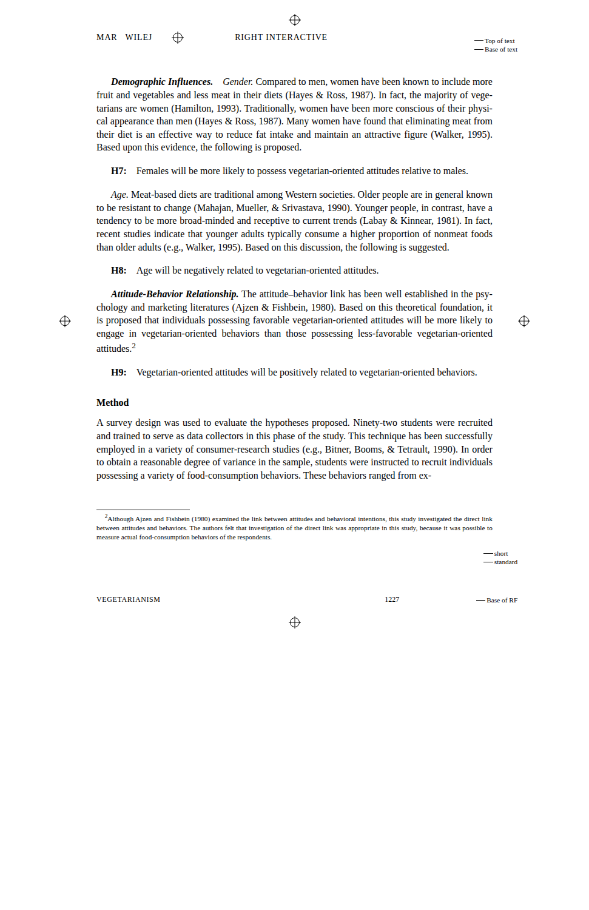Top of text
Base of text
MAR WILEJ RIGHT INTERACTIVE
Demographic Influences. Gender. Compared to men, women have been known to include more fruit and vegetables and less meat in their diets (Hayes & Ross, 1987). In fact, the majority of vegetarians are women (Hamilton, 1993). Traditionally, women have been more conscious of their physical appearance than men (Hayes & Ross, 1987). Many women have found that eliminating meat from their diet is an effective way to reduce fat intake and maintain an attractive figure (Walker, 1995). Based upon this evidence, the following is proposed.
H7:
Females will be more likely to possess vegetarian-oriented attitudes relative to males.
Age. Meat-based diets are traditional among Western societies. Older people are in general known to be resistant to change (Mahajan, Mueller, & Srivastava, 1990). Younger people, in contrast, have a tendency to be more broad-minded and receptive to current trends (Labay & Kinnear, 1981). In fact, recent studies indicate that younger adults typically consume a higher proportion of nonmeat foods than older adults (e.g., Walker, 1995). Based on this discussion, the following is suggested.
H8:
Age will be negatively related to vegetarian-oriented attitudes.
Attitude-Behavior Relationship. The attitude–behavior link has been well established in the psychology and marketing literatures (Ajzen & Fishbein, 1980). Based on this theoretical foundation, it is proposed that individuals possessing favorable vegetarian-oriented attitudes will be more likely to engage in vegetarian-oriented behaviors than those possessing less-favorable vegetarian-oriented attitudes.2
H9:
Vegetarian-oriented attitudes will be positively related to vegetarian-oriented behaviors.
Method
A survey design was used to evaluate the hypotheses proposed. Ninety-two students were recruited and trained to serve as data collectors in this phase of the study. This technique has been successfully employed in a variety of consumer-research studies (e.g., Bitner, Booms, & Tetrault, 1990). In order to obtain a reasonable degree of variance in the sample, students were instructed to recruit individuals possessing a variety of food-consumption behaviors. These behaviors ranged from ex-
2Although Ajzen and Fishbein (1980) examined the link between attitudes and behavioral intentions, this study investigated the direct link between attitudes and behaviors. The authors felt that investigation of the direct link was appropriate in this study, because it was possible to measure actual food-consumption behaviors of the respondents.
short
standard
Base of RF
VEGETARIANISM 1227